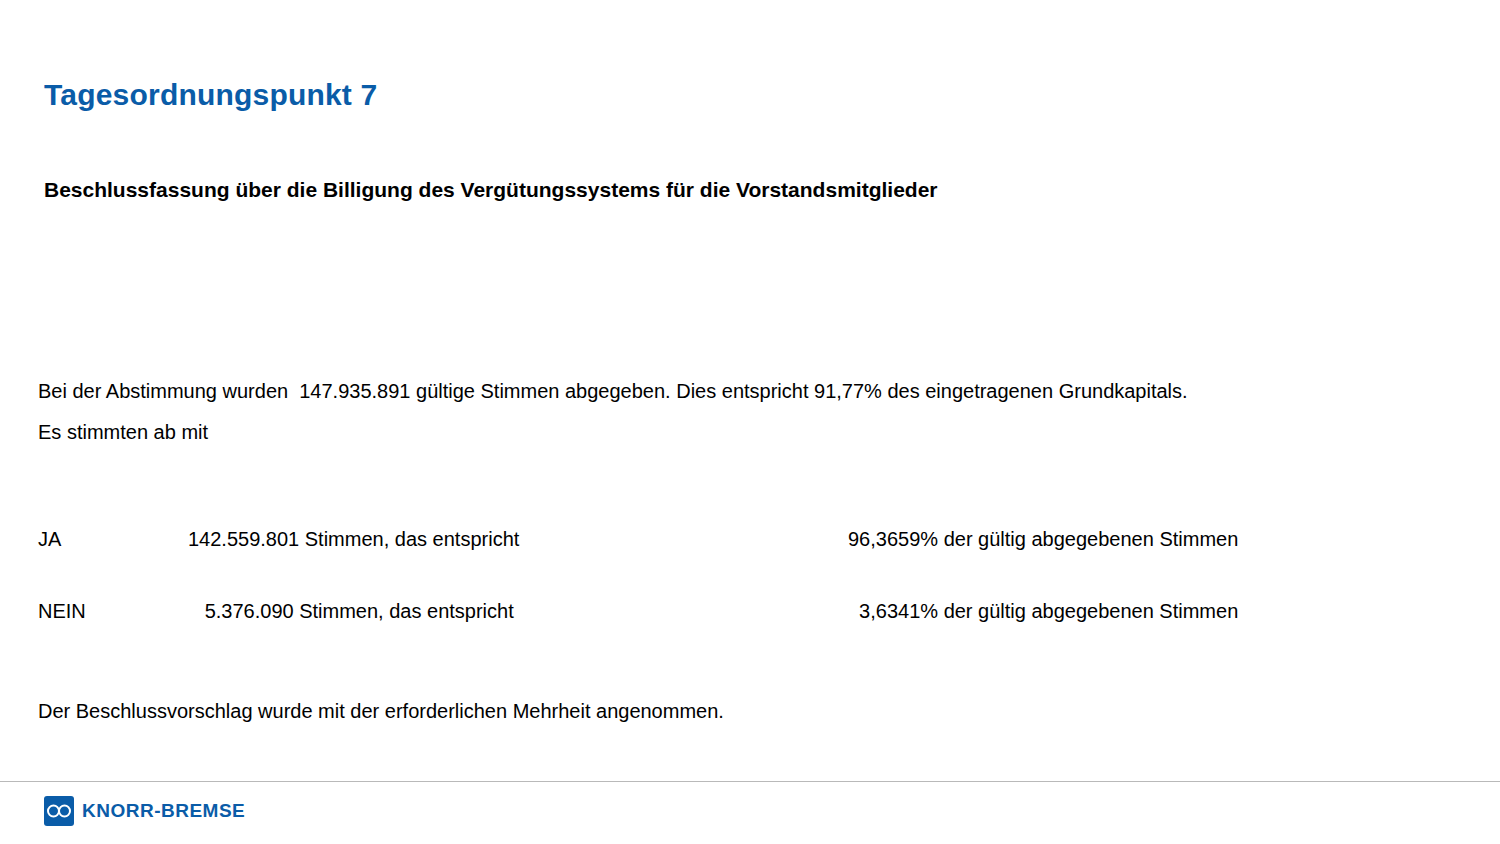Tagesordnungspunkt 7
Beschlussfassung über die Billigung des Vergütungssystems für die Vorstandsmitglieder
Bei der Abstimmung wurden 147.935.891 gültige Stimmen abgegeben. Dies entspricht 91,77% des eingetragenen Grundkapitals.
Es stimmten ab mit
JA 142.559.801 Stimmen, das entspricht 96,3659% der gültig abgegebenen Stimmen
NEIN 5.376.090 Stimmen, das entspricht 3,6341% der gültig abgegebenen Stimmen
Der Beschlussvorschlag wurde mit der erforderlichen Mehrheit angenommen.
KNORR-BREMSE